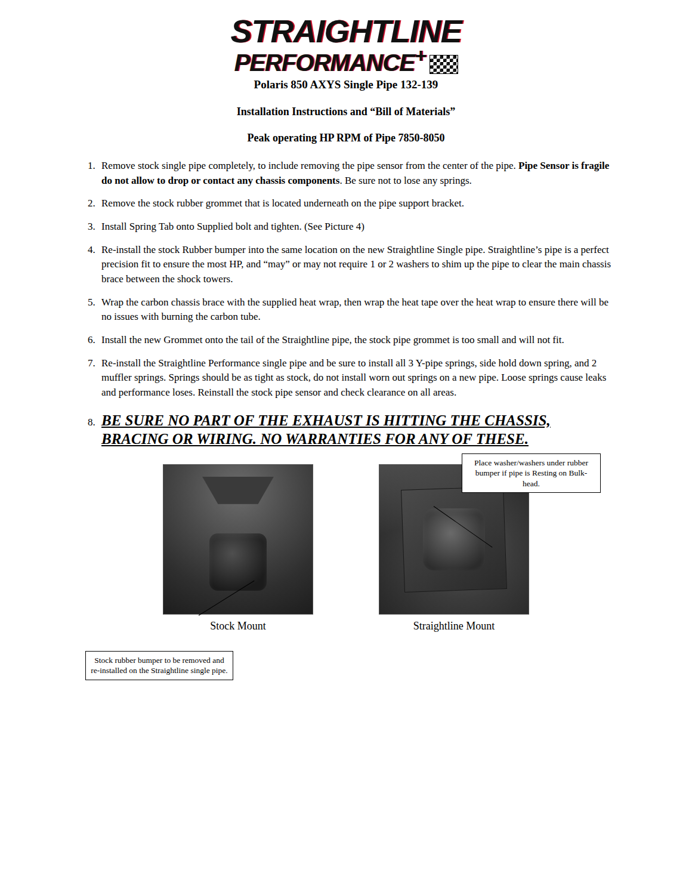STRAIGHTLINE PERFORMANCE+
Polaris 850 AXYS Single Pipe 132-139
Installation Instructions and “Bill of Materials”
Peak operating HP RPM of Pipe 7850-8050
Remove stock single pipe completely, to include removing the pipe sensor from the center of the pipe. Pipe Sensor is fragile do not allow to drop or contact any chassis components. Be sure not to lose any springs.
Remove the stock rubber grommet that is located underneath on the pipe support bracket.
Install Spring Tab onto Supplied bolt and tighten. (See Picture 4)
Re-install the stock Rubber bumper into the same location on the new Straightline Single pipe. Straightline’s pipe is a perfect precision fit to ensure the most HP, and “may” or may not require 1 or 2 washers to shim up the pipe to clear the main chassis brace between the shock towers.
Wrap the carbon chassis brace with the supplied heat wrap, then wrap the heat tape over the heat wrap to ensure there will be no issues with burning the carbon tube.
Install the new Grommet onto the tail of the Straightline pipe, the stock pipe grommet is too small and will not fit.
Re-install the Straightline Performance single pipe and be sure to install all 3 Y-pipe springs, side hold down spring, and 2 muffler springs. Springs should be as tight as stock, do not install worn out springs on a new pipe. Loose springs cause leaks and performance loses. Reinstall the stock pipe sensor and check clearance on all areas.
BE SURE NO PART OF THE EXHAUST IS HITTING THE CHASSIS, BRACING OR WIRING. NO WARRANTIES FOR ANY OF THESE.
Stock Mount
Stock rubber bumper to be removed and re-installed on the Straightline single pipe.
Straightline Mount
Place washer/washers under rubber bumper if pipe is Resting on Bulk-head.